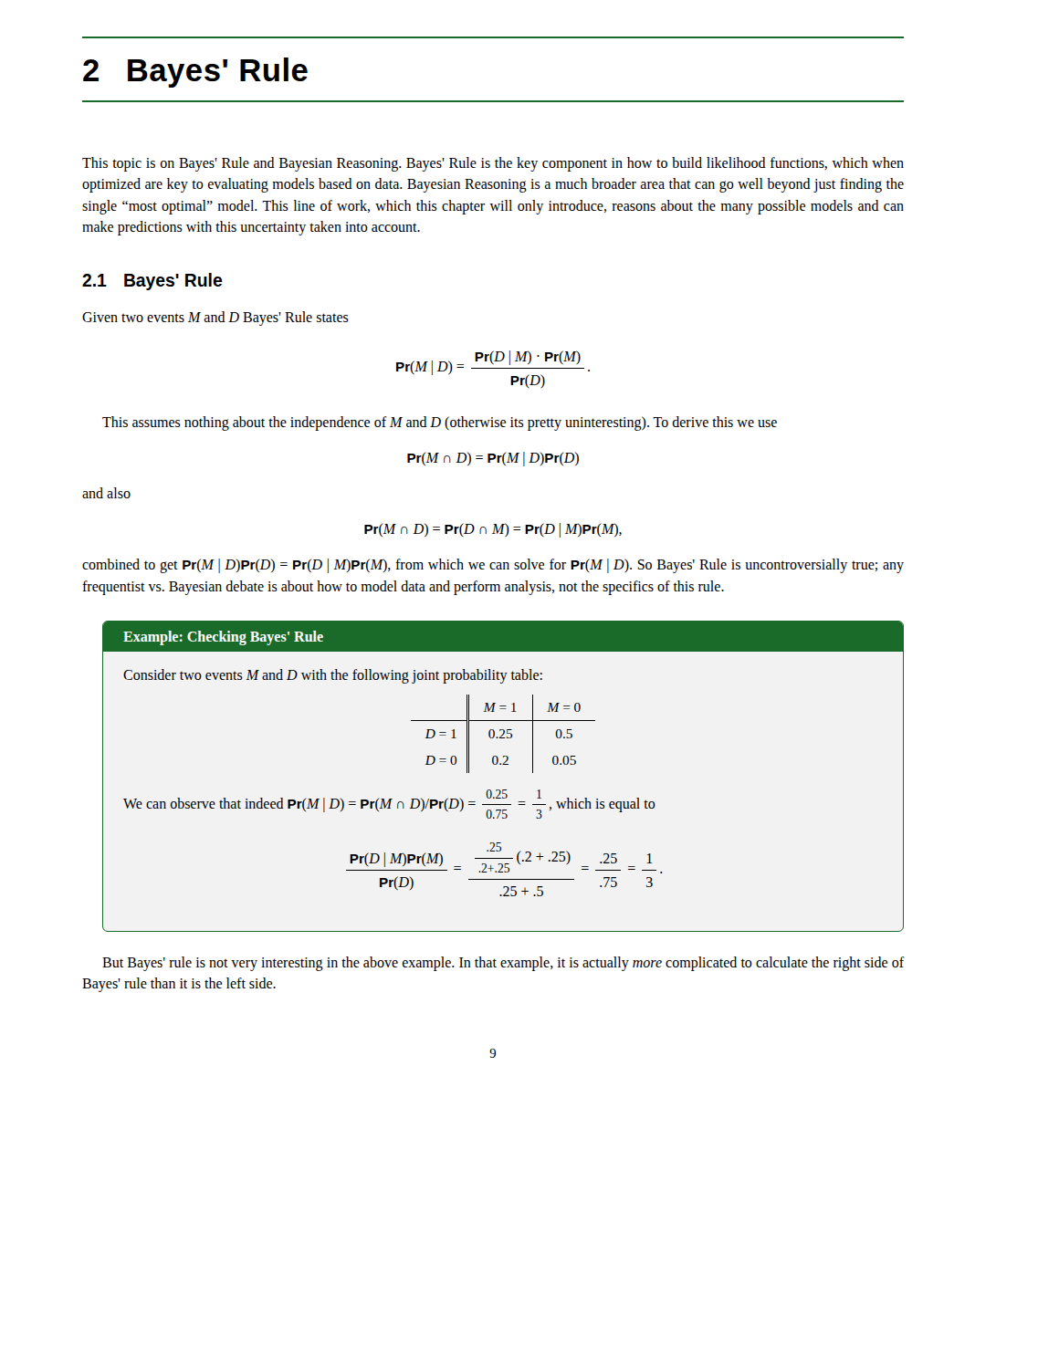2 Bayes' Rule
This topic is on Bayes' Rule and Bayesian Reasoning. Bayes' Rule is the key component in how to build likelihood functions, which when optimized are key to evaluating models based on data. Bayesian Reasoning is a much broader area that can go well beyond just finding the single “most optimal” model. This line of work, which this chapter will only introduce, reasons about the many possible models and can make predictions with this uncertainty taken into account.
2.1 Bayes' Rule
Given two events M and D Bayes' Rule states
Pr(M | D) = Pr(D | M) · Pr(M) Pr(D) .
This assumes nothing about the independence of M and D (otherwise its pretty uninteresting). To derive this we use
Pr(M ∩ D) = Pr(M | D)Pr(D)
and also
Pr(M ∩ D) = Pr(D ∩ M) = Pr(D | M)Pr(M),
combined to get Pr(M | D)Pr(D) = Pr(D | M)Pr(M), from which we can solve for Pr(M | D). So Bayes' Rule is uncontroversially true; any frequentist vs. Bayesian debate is about how to model data and perform analysis, not the specifics of this rule.
Example: Checking Bayes' Rule
Consider two events M and D with the following joint probability table:
| | M = 1 | M = 0 |
| D = 1 | 0.25 | 0.5 |
| D = 0 | 0.2 | 0.05 |
We can observe that indeed Pr(M | D) = Pr(M ∩ D)/Pr(D) = 0.250.75 = 13, which is equal to
Pr(D | M)Pr(M) Pr(D) = .25.2+.25(.2 + .25) .25 + .5 = .25 .75 = 1 3 .
But Bayes' rule is not very interesting in the above example. In that example, it is actually more complicated to calculate the right side of Bayes' rule than it is the left side.
9